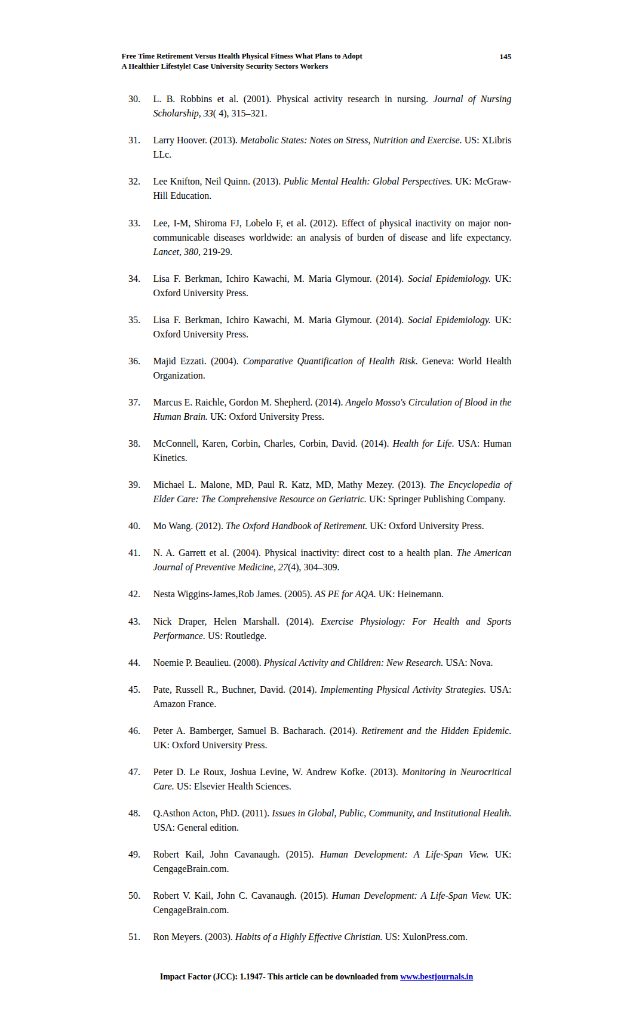Free Time Retirement Versus Health Physical Fitness What Plans to Adopt
A Healthier Lifestyle! Case University Security Sectors Workers
145
L. B. Robbins et al. (2001). Physical activity research in nursing. Journal of Nursing Scholarship, 33( 4), 315–321.
Larry Hoover. (2013). Metabolic States: Notes on Stress, Nutrition and Exercise. US: XLibris LLc.
Lee Knifton, Neil Quinn. (2013). Public Mental Health: Global Perspectives. UK: McGraw-Hill Education.
Lee, I-M, Shiroma FJ, Lobelo F, et al. (2012). Effect of physical inactivity on major non-communicable diseases worldwide: an analysis of burden of disease and life expectancy. Lancet, 380, 219-29.
Lisa F. Berkman, Ichiro Kawachi, M. Maria Glymour. (2014). Social Epidemiology. UK: Oxford University Press.
Lisa F. Berkman, Ichiro Kawachi, M. Maria Glymour. (2014). Social Epidemiology. UK: Oxford University Press.
Majid Ezzati. (2004). Comparative Quantification of Health Risk. Geneva: World Health Organization.
Marcus E. Raichle, Gordon M. Shepherd. (2014). Angelo Mosso's Circulation of Blood in the Human Brain. UK: Oxford University Press.
McConnell, Karen, Corbin, Charles, Corbin, David. (2014). Health for Life. USA: Human Kinetics.
Michael L. Malone, MD, Paul R. Katz, MD, Mathy Mezey. (2013). The Encyclopedia of Elder Care: The Comprehensive Resource on Geriatric. UK: Springer Publishing Company.
Mo Wang. (2012). The Oxford Handbook of Retirement. UK: Oxford University Press.
N. A. Garrett et al. (2004). Physical inactivity: direct cost to a health plan. The American Journal of Preventive Medicine, 27(4), 304–309.
Nesta Wiggins-James,Rob James. (2005). AS PE for AQA. UK: Heinemann.
Nick Draper, Helen Marshall. (2014). Exercise Physiology: For Health and Sports Performance. US: Routledge.
Noemie P. Beaulieu. (2008). Physical Activity and Children: New Research. USA: Nova.
Pate, Russell R., Buchner, David. (2014). Implementing Physical Activity Strategies. USA: Amazon France.
Peter A. Bamberger, Samuel B. Bacharach. (2014). Retirement and the Hidden Epidemic. UK: Oxford University Press.
Peter D. Le Roux, Joshua Levine, W. Andrew Kofke. (2013). Monitoring in Neurocritical Care. US: Elsevier Health Sciences.
Q.Asthon Acton, PhD. (2011). Issues in Global, Public, Community, and Institutional Health. USA: General edition.
Robert Kail, John Cavanaugh. (2015). Human Development: A Life-Span View. UK: CengageBrain.com.
Robert V. Kail, John C. Cavanaugh. (2015). Human Development: A Life-Span View. UK: CengageBrain.com.
Ron Meyers. (2003). Habits of a Highly Effective Christian. US: XulonPress.com.
Impact Factor (JCC): 1.1947- This article can be downloaded from www.bestjournals.in